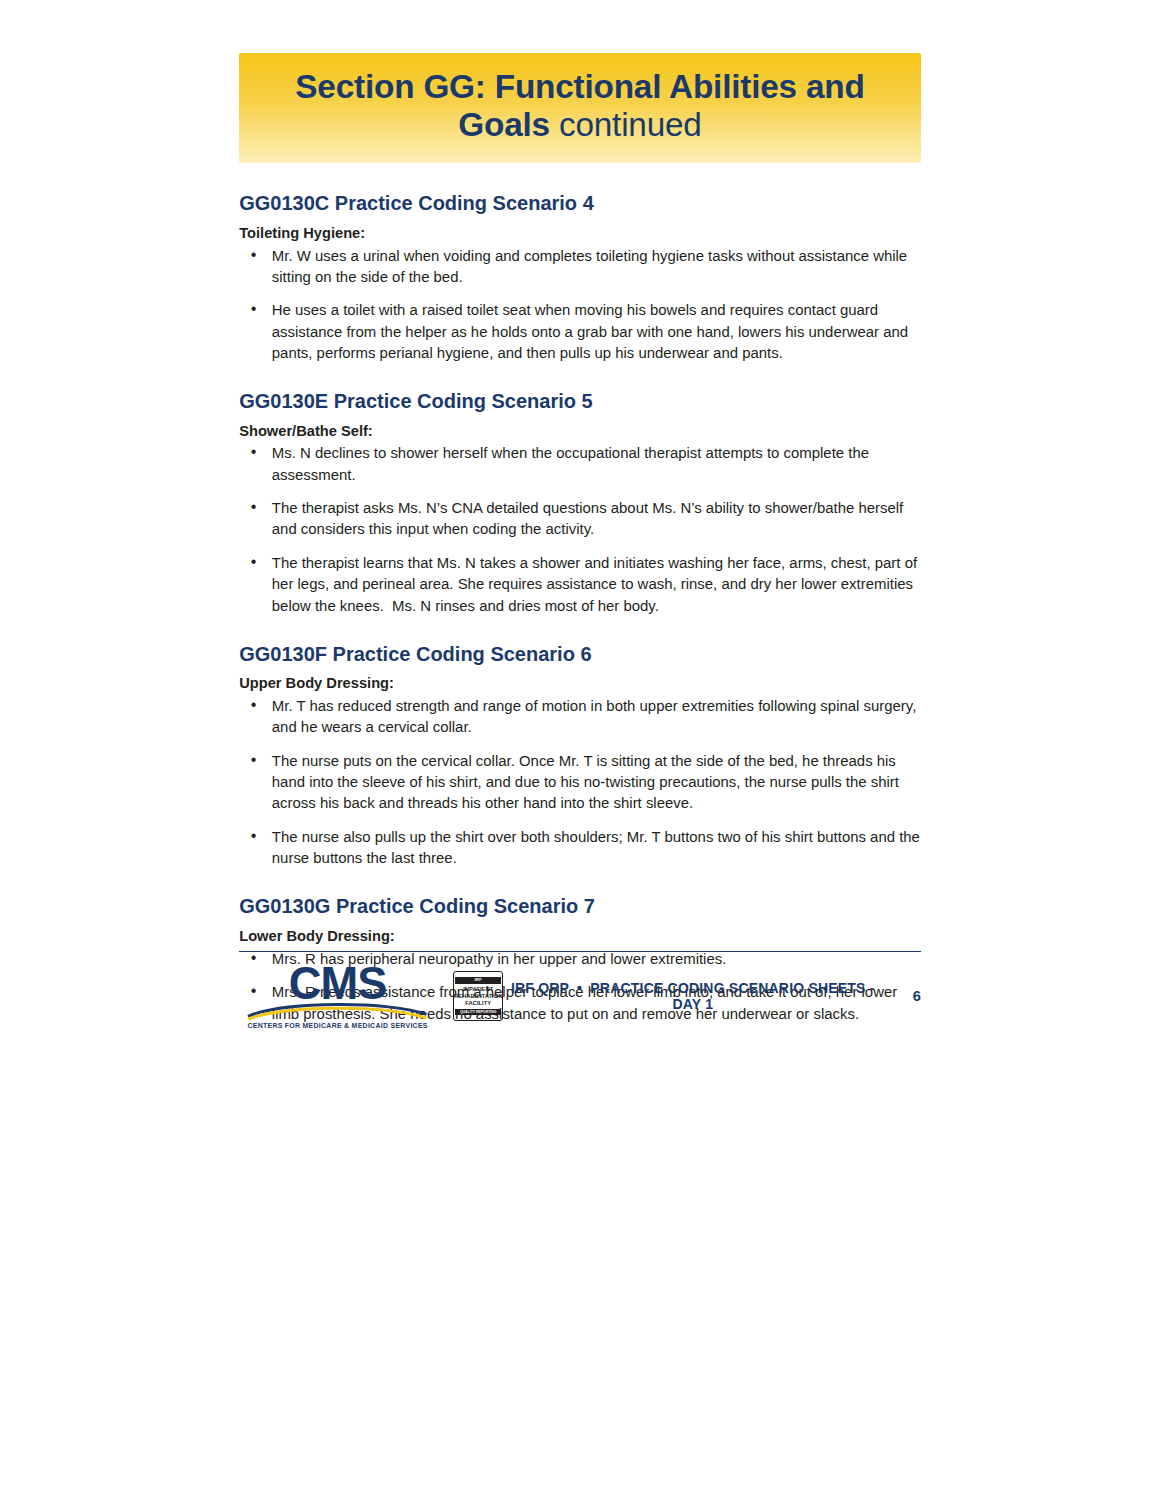Section GG: Functional Abilities and Goals continued
GG0130C Practice Coding Scenario 4
Toileting Hygiene:
Mr. W uses a urinal when voiding and completes toileting hygiene tasks without assistance while sitting on the side of the bed.
He uses a toilet with a raised toilet seat when moving his bowels and requires contact guard assistance from the helper as he holds onto a grab bar with one hand, lowers his underwear and pants, performs perianal hygiene, and then pulls up his underwear and pants.
GG0130E Practice Coding Scenario 5
Shower/Bathe Self:
Ms. N declines to shower herself when the occupational therapist attempts to complete the assessment.
The therapist asks Ms. N’s CNA detailed questions about Ms. N’s ability to shower/bathe herself and considers this input when coding the activity.
The therapist learns that Ms. N takes a shower and initiates washing her face, arms, chest, part of her legs, and perineal area. She requires assistance to wash, rinse, and dry her lower extremities below the knees. Ms. N rinses and dries most of her body.
GG0130F Practice Coding Scenario 6
Upper Body Dressing:
Mr. T has reduced strength and range of motion in both upper extremities following spinal surgery, and he wears a cervical collar.
The nurse puts on the cervical collar. Once Mr. T is sitting at the side of the bed, he threads his hand into the sleeve of his shirt, and due to his no-twisting precautions, the nurse pulls the shirt across his back and threads his other hand into the shirt sleeve.
The nurse also pulls up the shirt over both shoulders; Mr. T buttons two of his shirt buttons and the nurse buttons the last three.
GG0130G Practice Coding Scenario 7
Lower Body Dressing:
Mrs. R has peripheral neuropathy in her upper and lower extremities.
Mrs. R needs assistance from a helper to place her lower limb into, and take it out of, her lower limb prosthesis. She needs no assistance to put on and remove her underwear or slacks.
CMS
CENTERS FOR MEDICARE & MEDICAID SERVICES
IRF
INPATIENT
REHABILITATION
FACILITY
QUALITY REPORTING
IRF QRP • PRACTICE CODING SCENARIO SHEETS - DAY 1
6